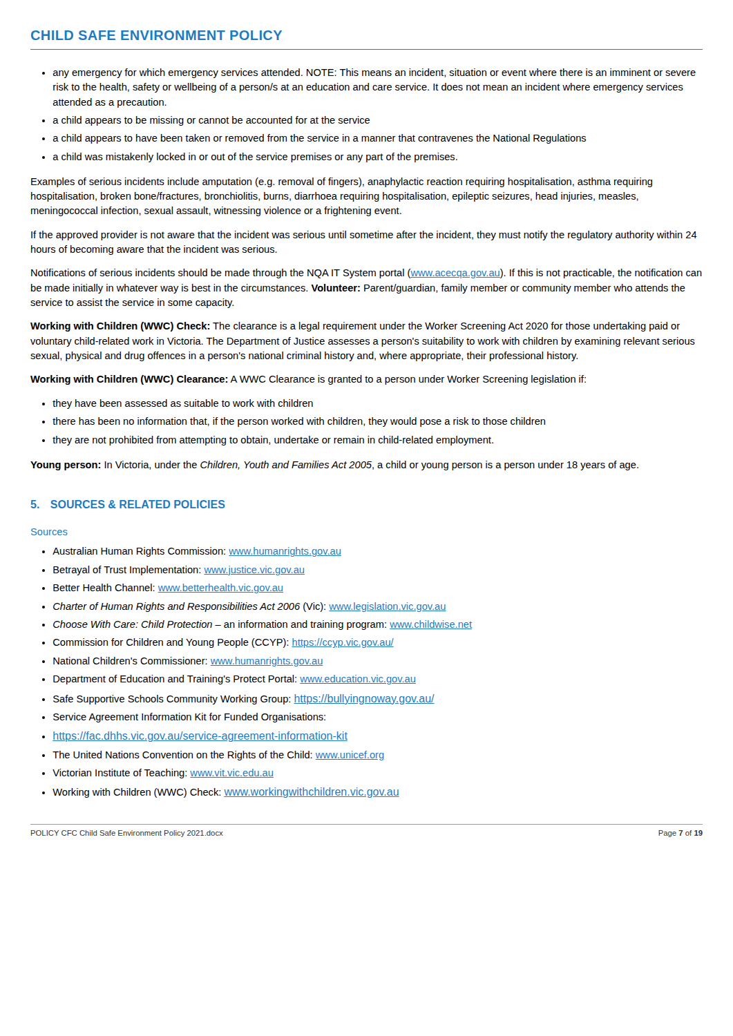CHILD SAFE ENVIRONMENT POLICY
any emergency for which emergency services attended. NOTE: This means an incident, situation or event where there is an imminent or severe risk to the health, safety or wellbeing of a person/s at an education and care service. It does not mean an incident where emergency services attended as a precaution.
a child appears to be missing or cannot be accounted for at the service
a child appears to have been taken or removed from the service in a manner that contravenes the National Regulations
a child was mistakenly locked in or out of the service premises or any part of the premises.
Examples of serious incidents include amputation (e.g. removal of fingers), anaphylactic reaction requiring hospitalisation, asthma requiring hospitalisation, broken bone/fractures, bronchiolitis, burns, diarrhoea requiring hospitalisation, epileptic seizures, head injuries, measles, meningococcal infection, sexual assault, witnessing violence or a frightening event.
If the approved provider is not aware that the incident was serious until sometime after the incident, they must notify the regulatory authority within 24 hours of becoming aware that the incident was serious.
Notifications of serious incidents should be made through the NQA IT System portal (www.acecqa.gov.au). If this is not practicable, the notification can be made initially in whatever way is best in the circumstances. Volunteer: Parent/guardian, family member or community member who attends the service to assist the service in some capacity.
Working with Children (WWC) Check: The clearance is a legal requirement under the Worker Screening Act 2020 for those undertaking paid or voluntary child-related work in Victoria. The Department of Justice assesses a person's suitability to work with children by examining relevant serious sexual, physical and drug offences in a person's national criminal history and, where appropriate, their professional history.
Working with Children (WWC) Clearance: A WWC Clearance is granted to a person under Worker Screening legislation if:
they have been assessed as suitable to work with children
there has been no information that, if the person worked with children, they would pose a risk to those children
they are not prohibited from attempting to obtain, undertake or remain in child-related employment.
Young person: In Victoria, under the Children, Youth and Families Act 2005, a child or young person is a person under 18 years of age.
5. SOURCES & RELATED POLICIES
Sources
Australian Human Rights Commission: www.humanrights.gov.au
Betrayal of Trust Implementation: www.justice.vic.gov.au
Better Health Channel: www.betterhealth.vic.gov.au
Charter of Human Rights and Responsibilities Act 2006 (Vic): www.legislation.vic.gov.au
Choose With Care: Child Protection – an information and training program: www.childwise.net
Commission for Children and Young People (CCYP): https://ccyp.vic.gov.au/
National Children's Commissioner: www.humanrights.gov.au
Department of Education and Training's Protect Portal: www.education.vic.gov.au
Safe Supportive Schools Community Working Group: https://bullyingnoway.gov.au/
Service Agreement Information Kit for Funded Organisations:
https://fac.dhhs.vic.gov.au/service-agreement-information-kit
The United Nations Convention on the Rights of the Child: www.unicef.org
Victorian Institute of Teaching: www.vit.vic.edu.au
Working with Children (WWC) Check: www.workingwithchildren.vic.gov.au
POLICY CFC Child Safe Environment Policy 2021.docx Page 7 of 19